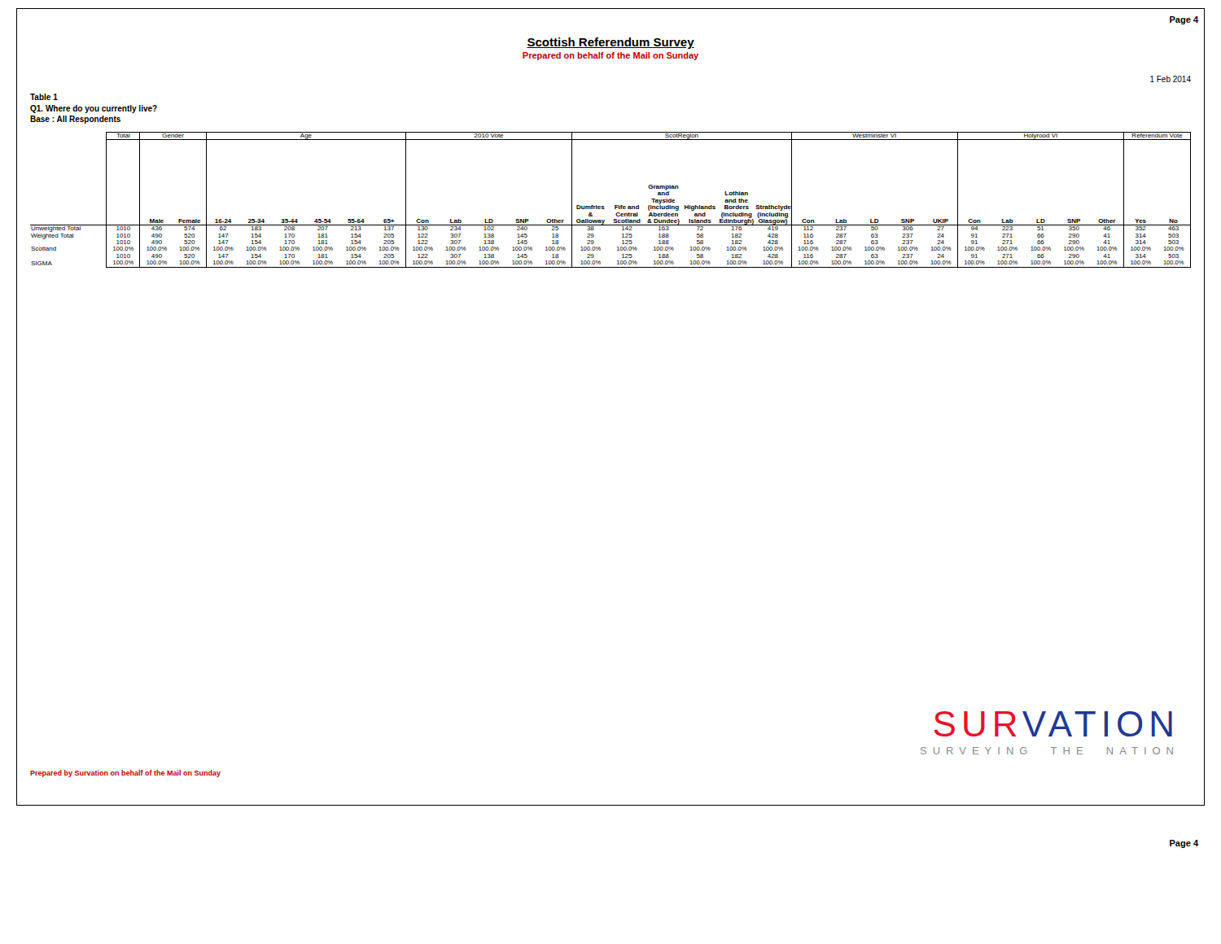Page 4
Scottish Referendum Survey
Prepared on behalf of the Mail on Sunday
1 Feb 2014
Table 1
Q1. Where do you currently live?
Base : All Respondents
| | Total | Gender | Age | 2010 Vote | ScotRegion | Westminster VI | Holyrood VI | Referendum Vote |
| | | Male | Female | 16-24 | 25-34 | 35-44 | 45-54 | 55-64 | 65+ | Con | Lab | LD | SNP | Other | Dumfries & Galloway | Fife and Central Scotland | Grampian and Tayside (including Aberdeen & Dundee) | Highlands and Islands | Lothian and the Borders (including Edinburgh) | Strathclyde (including Glasgow) | Con | Lab | LD | SNP | UKIP | Con | Lab | LD | SNP | Other | Yes | No |
| Unweighted Total | 1010 | 436 | 574 | 62 | 183 | 208 | 207 | 213 | 137 | 130 | 234 | 102 | 240 | 25 | 38 | 142 | 163 | 72 | 176 | 419 | 112 | 237 | 50 | 306 | 27 | 94 | 223 | 51 | 350 | 46 | 352 | 463 |
| Weighted Total | 1010 | 490 | 520 | 147 | 154 | 170 | 181 | 154 | 205 | 122 | 307 | 138 | 145 | 18 | 29 | 125 | 188 | 58 | 182 | 428 | 116 | 287 | 63 | 237 | 24 | 91 | 271 | 66 | 290 | 41 | 314 | 503 |
| Scotland | 1010 100.0% | 490 100.0% | 520 100.0% | 147 100.0% | 154 100.0% | 170 100.0% | 181 100.0% | 154 100.0% | 205 100.0% | 122 100.0% | 307 100.0% | 138 100.0% | 145 100.0% | 18 100.0% | 29 100.0% | 125 100.0% | 188 100.0% | 58 100.0% | 182 100.0% | 428 100.0% | 116 100.0% | 287 100.0% | 63 100.0% | 237 100.0% | 24 100.0% | 91 100.0% | 271 100.0% | 66 100.0% | 290 100.0% | 41 100.0% | 314 100.0% | 503 100.0% |
| SIGMA | 1010 100.0% | 490 100.0% | 520 100.0% | 147 100.0% | 154 100.0% | 170 100.0% | 181 100.0% | 154 100.0% | 205 100.0% | 122 100.0% | 307 100.0% | 138 100.0% | 145 100.0% | 18 100.0% | 29 100.0% | 125 100.0% | 188 100.0% | 58 100.0% | 182 100.0% | 428 100.0% | 116 100.0% | 287 100.0% | 63 100.0% | 237 100.0% | 24 100.0% | 91 100.0% | 271 100.0% | 66 100.0% | 290 100.0% | 41 100.0% | 314 100.0% | 503 100.0% |
SURVATION
SURVEYING THE NATION
Prepared by Survation on behalf of the Mail on Sunday
Page 4